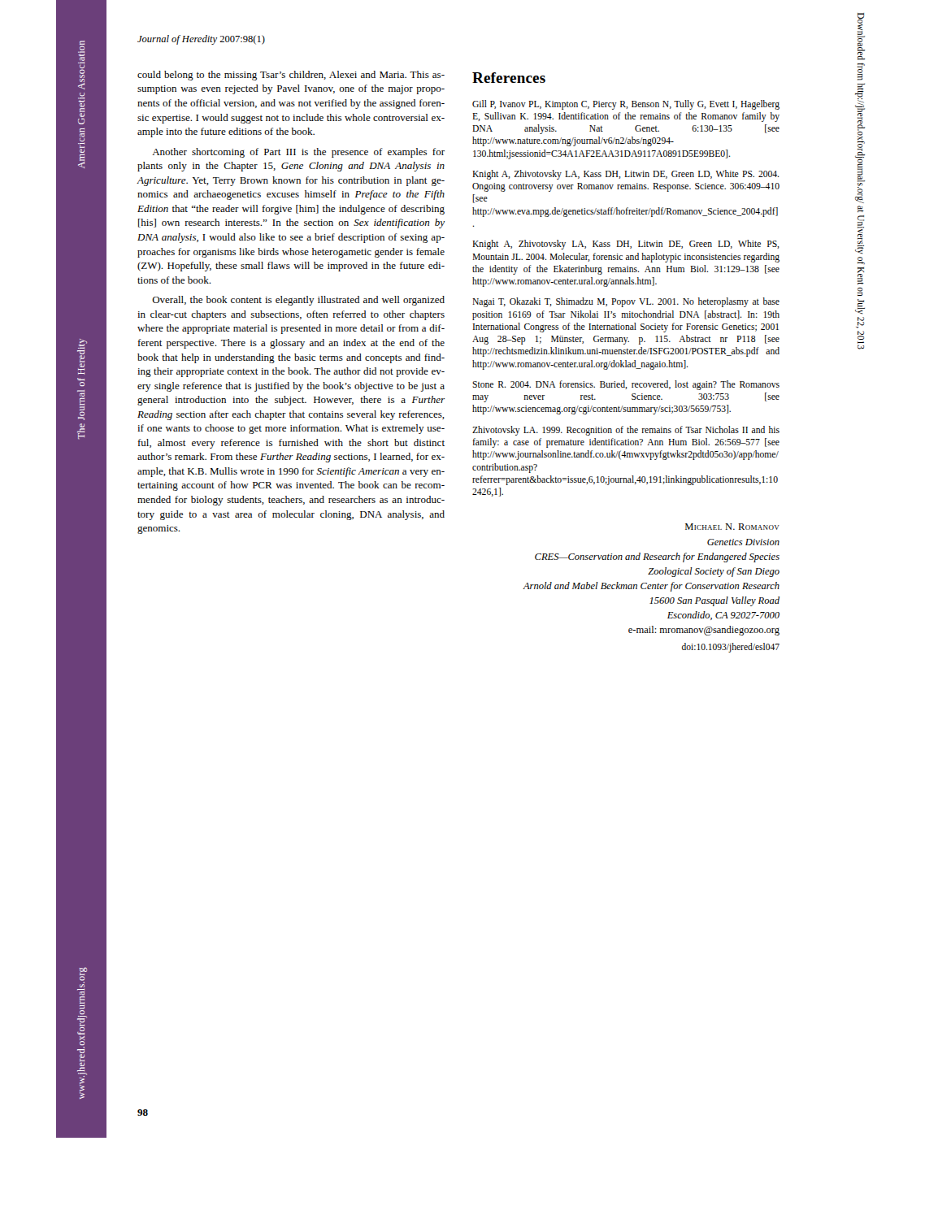American Genetic Association
The Journal of Heredity
www.jhered.oxfordjournals.org
Downloaded from http://jhered.oxfordjournals.org/ at University of Kent on July 22, 2013
Journal of Heredity 2007:98(1)
could belong to the missing Tsar’s children, Alexei and Maria. This assumption was even rejected by Pavel Ivanov, one of the major proponents of the official version, and was not verified by the assigned forensic expertise. I would suggest not to include this whole controversial example into the future editions of the book.
Another shortcoming of Part III is the presence of examples for plants only in the Chapter 15, Gene Cloning and DNA Analysis in Agriculture. Yet, Terry Brown known for his contribution in plant genomics and archaeogenetics excuses himself in Preface to the Fifth Edition that “the reader will forgive [him] the indulgence of describing [his] own research interests.” In the section on Sex identification by DNA analysis, I would also like to see a brief description of sexing approaches for organisms like birds whose heterogametic gender is female (ZW). Hopefully, these small flaws will be improved in the future editions of the book.
Overall, the book content is elegantly illustrated and well organized in clear-cut chapters and subsections, often referred to other chapters where the appropriate material is presented in more detail or from a different perspective. There is a glossary and an index at the end of the book that help in understanding the basic terms and concepts and finding their appropriate context in the book. The author did not provide every single reference that is justified by the book’s objective to be just a general introduction into the subject. However, there is a Further Reading section after each chapter that contains several key references, if one wants to choose to get more information. What is extremely useful, almost every reference is furnished with the short but distinct author’s remark. From these Further Reading sections, I learned, for example, that K.B. Mullis wrote in 1990 for Scientific American a very entertaining account of how PCR was invented. The book can be recommended for biology students, teachers, and researchers as an introductory guide to a vast area of molecular cloning, DNA analysis, and genomics.
References
Gill P, Ivanov PL, Kimpton C, Piercy R, Benson N, Tully G, Evett I, Hagelberg E, Sullivan K. 1994. Identification of the remains of the Romanov family by DNA analysis. Nat Genet. 6:130–135 [see http://www.nature.com/ng/journal/v6/n2/abs/ng0294-130.html;jsessionid=C34A1AF2EAA31DA9117A0891D5E99BE0].
Knight A, Zhivotovsky LA, Kass DH, Litwin DE, Green LD, White PS. 2004. Ongoing controversy over Romanov remains. Response. Science. 306:409–410 [see http://www.eva.mpg.de/genetics/staff/hofreiter/pdf/Romanov_Science_2004.pdf].
Knight A, Zhivotovsky LA, Kass DH, Litwin DE, Green LD, White PS, Mountain JL. 2004. Molecular, forensic and haplotypic inconsistencies regarding the identity of the Ekaterinburg remains. Ann Hum Biol. 31:129–138 [see http://www.romanov-center.ural.org/annals.htm].
Nagai T, Okazaki T, Shimadzu M, Popov VL. 2001. No heteroplasmy at base position 16169 of Tsar Nikolai II’s mitochondrial DNA [abstract]. In: 19th International Congress of the International Society for Forensic Genetics; 2001 Aug 28–Sep 1; Münster, Germany. p. 115. Abstract nr P118 [see http://rechtsmedizin.klinikum.uni-muenster.de/ISFG2001/POSTER_abs.pdf and http://www.romanov-center.ural.org/doklad_nagaio.htm].
Stone R. 2004. DNA forensics. Buried, recovered, lost again? The Romanovs may never rest. Science. 303:753 [see http://www.sciencemag.org/cgi/content/summary/sci;303/5659/753].
Zhivotovsky LA. 1999. Recognition of the remains of Tsar Nicholas II and his family: a case of premature identification? Ann Hum Biol. 26:569–577 [see http://www.journalsonline.tandf.co.uk/(4mwxvpyfgtwksr2pdtd05o3o)/app/home/contribution.asp?referrer=parent&backto=issue,6,10;journal,40,191;linkingpublicationresults,1:102426,1].
Michael N. Romanov
Genetics Division
CRES—Conservation and Research for Endangered Species
Zoological Society of San Diego
Arnold and Mabel Beckman Center for Conservation Research
15600 San Pasqual Valley Road
Escondido, CA 92027-7000
e-mail: mromanov@sandiegozoo.org
doi:10.1093/jhered/esl047
98